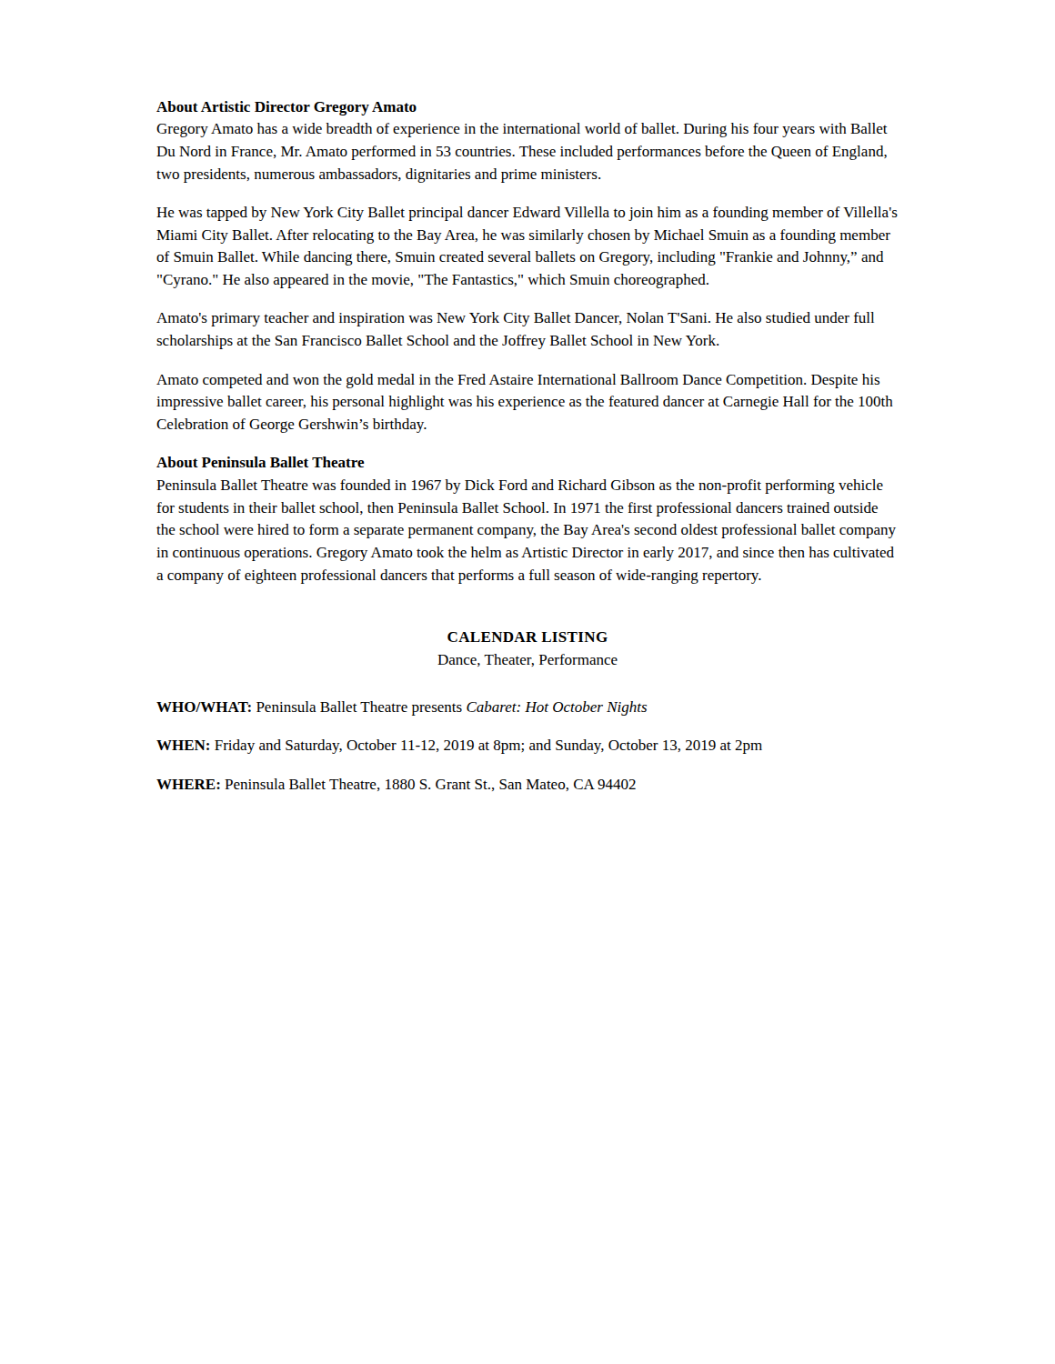About Artistic Director Gregory Amato
Gregory Amato has a wide breadth of experience in the international world of ballet. During his four years with Ballet Du Nord in France, Mr. Amato performed in 53 countries. These included performances before the Queen of England, two presidents, numerous ambassadors, dignitaries and prime ministers.
He was tapped by New York City Ballet principal dancer Edward Villella to join him as a founding member of Villella's Miami City Ballet. After relocating to the Bay Area, he was similarly chosen by Michael Smuin as a founding member of Smuin Ballet. While dancing there, Smuin created several ballets on Gregory, including "Frankie and Johnny,” and "Cyrano." He also appeared in the movie, "The Fantastics," which Smuin choreographed.
Amato's primary teacher and inspiration was New York City Ballet Dancer, Nolan T'Sani. He also studied under full scholarships at the San Francisco Ballet School and the Joffrey Ballet School in New York.
Amato competed and won the gold medal in the Fred Astaire International Ballroom Dance Competition. Despite his impressive ballet career, his personal highlight was his experience as the featured dancer at Carnegie Hall for the 100th Celebration of George Gershwin’s birthday.
About Peninsula Ballet Theatre
Peninsula Ballet Theatre was founded in 1967 by Dick Ford and Richard Gibson as the non-profit performing vehicle for students in their ballet school, then Peninsula Ballet School. In 1971 the first professional dancers trained outside the school were hired to form a separate permanent company, the Bay Area's second oldest professional ballet company in continuous operations. Gregory Amato took the helm as Artistic Director in early 2017, and since then has cultivated a company of eighteen professional dancers that performs a full season of wide-ranging repertory.
CALENDAR LISTING
Dance, Theater, Performance
WHO/WHAT: Peninsula Ballet Theatre presents Cabaret: Hot October Nights
WHEN: Friday and Saturday, October 11-12, 2019 at 8pm; and Sunday, October 13, 2019 at 2pm
WHERE: Peninsula Ballet Theatre, 1880 S. Grant St., San Mateo, CA 94402